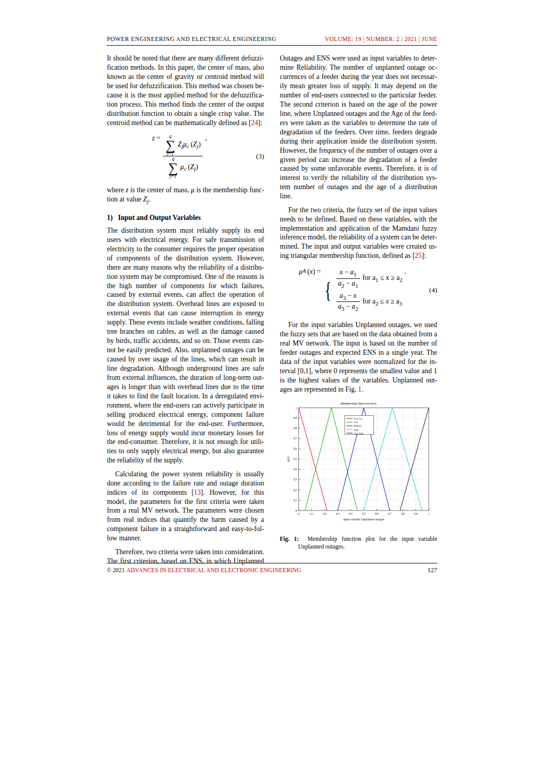Power Engineering and Electrical Engineering
Volume: 19 | Number: 2 | 2021 | June
It should be noted that there are many different defuzzification methods. In this paper, the center of mass, also known as the center of gravity or centroid method will be used for defuzzification. This method was chosen because it is the most applied method for the defuzzification process. This method finds the center of the output distribution function to obtain a single crisp value. The centroid method can be mathematically defined as [24]:
z = q ∑ j=1 Zjμc (Zj) q ∑ j=1 μc (Zj) ,
(3)
where z is the center of mass, μ is the membership function at value Zj.
1) Input and Output Variables
The distribution system must reliably supply its end users with electrical energy. For safe transmission of electricity to the consumer requires the proper operation of components of the distribution system. However, there are many reasons why the reliability of a distribution system may be compromised. One of the reasons is the high number of components for which failures, caused by external events, can affect the operation of the distribution system. Overhead lines are exposed to external events that can cause interruption in energy supply. These events include weather conditions, falling tree branches on cables, as well as the damage caused by birds, traffic accidents, and so on. Those events cannot be easily predicted. Also, unplanned outages can be caused by over usage of the lines, which can result in line degradation. Although underground lines are safe from external influences, the duration of long-term outages is longer than with overhead lines due to the time it takes to find the fault location. In a deregulated environment, where the end-users can actively participate in selling produced electrical energy, component failure would be detrimental for the end-user. Furthermore, loss of energy supply would incur monetary losses for the end-consumer. Therefore, it is not enough for utilities to only supply electrical energy, but also guarantee the reliability of the supply.
Calculating the power system reliability is usually done according to the failure rate and outage duration indices of its components [13]. However, for this model, the parameters for the first criteria were taken from a real MV network. The parameters were chosen from real indices that quantify the harm caused by a component failure in a straightforward and easy-to-follow manner.
Therefore, two criteria were taken into consideration. The first criterion, based on ENS, in which Unplanned Outages and ENS were used as input variables to determine Reliability. The number of unplanned outage occurrences of a feeder during the year does not necessarily mean greater loss of supply. It may depend on the number of end-users connected to the particular feeder. The second criterion is based on the age of the power line, where Unplanned outages and the Age of the feeders were taken as the variables to determine the rate of degradation of the feeders. Over time, feeders degrade during their application inside the distribution system. However, the frequency of the number of outages over a given period can increase the degradation of a feeder caused by some unfavorable events. Therefore, it is of interest to verify the reliability of the distribution system number of outages and the age of a distribution line.
For the two criteria, the fuzzy set of the input values needs to be defined. Based on these variables, with the implementation and application of the Mamdani fuzzy inference model, the reliability of a system can be determined. The input and output variables were created using triangular membership function, defined as [25]:
μA (x) = { x − a1 a2 − a1 for a1 ≤ x ≥ a2 a3 − x a3 − a2 for a2 ≤ x ≥ a3 .
(4)
For the input variables Unplanned outages, we used the fuzzy sets that are based on the data obtained from a real MV network. The input is based on the number of feeder outages and expected ENS in a single year. The data of the input variables were normalized for the interval [0,1], where 0 represents the smallest value and 1 is the highest values of the variables. Unplanned outages are represented in Fig. 1.
Membership function plots 0 0.1 0.2 0.3 0.4 0.5 0.6 0.7 0.8 0.9 1 0 0.1 0.2 0.3 0.4 0.5 0.6 0.7 0.8 0.9 1 Input variable Unplanned outages μ(x) Very Low Low Medium High Very High
Fig. 1: Membership function plot for the input variable Unplanned outages.
© 2021 ADVANCES IN ELECTRICAL AND ELECTRONIC ENGINEERING
127